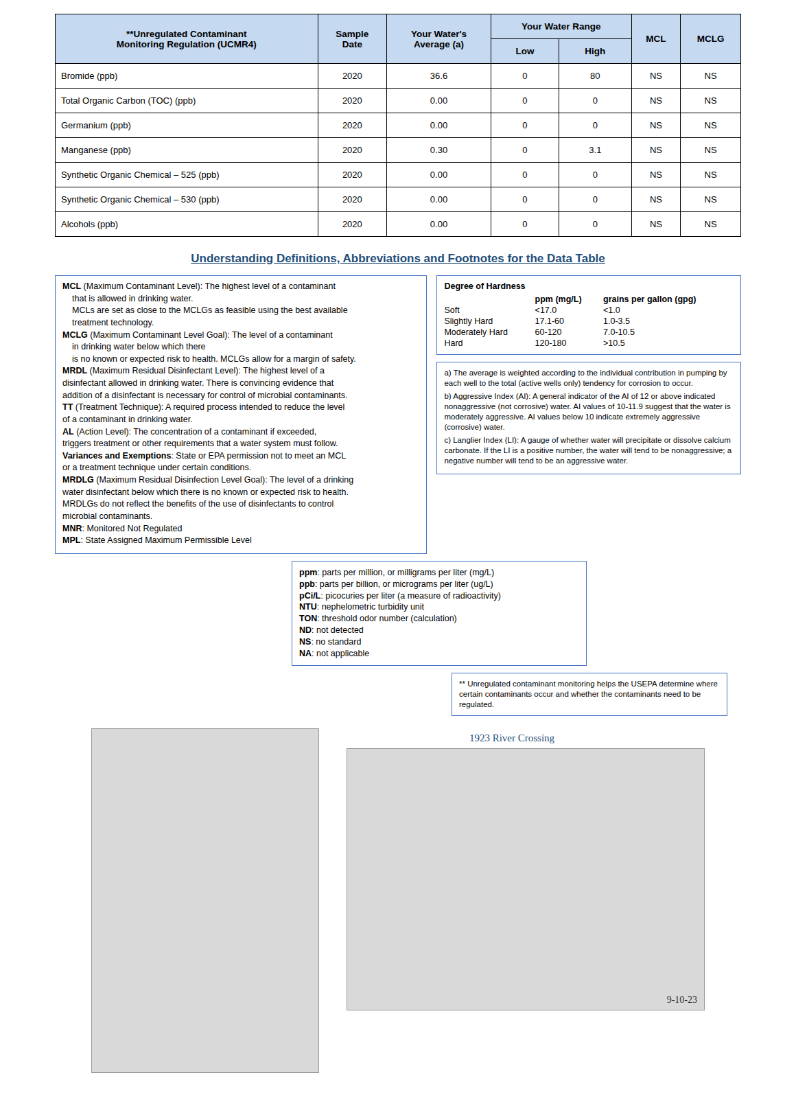| **Unregulated Contaminant Monitoring Regulation (UCMR4) | Sample Date | Your Water's Average (a) | Your Water Range | MCL | MCLG |
| --- | --- | --- | --- | --- | --- |
| Low | High |
| Bromide (ppb) | 2020 | 36.6 | 0 | 80 | NS | NS |
| Total Organic Carbon (TOC) (ppb) | 2020 | 0.00 | 0 | 0 | NS | NS |
| Germanium (ppb) | 2020 | 0.00 | 0 | 0 | NS | NS |
| Manganese (ppb) | 2020 | 0.30 | 0 | 3.1 | NS | NS |
| Synthetic Organic Chemical – 525 (ppb) | 2020 | 0.00 | 0 | 0 | NS | NS |
| Synthetic Organic Chemical – 530 (ppb) | 2020 | 0.00 | 0 | 0 | NS | NS |
| Alcohols (ppb) | 2020 | 0.00 | 0 | 0 | NS | NS |
Understanding Definitions, Abbreviations and Footnotes for the Data Table
MCL (Maximum Contaminant Level): The highest level of a contaminant
that is allowed in drinking water.
MCLs are set as close to the MCLGs as feasible using the best available
treatment technology.
MCLG (Maximum Contaminant Level Goal): The level of a contaminant
in drinking water below which there
is no known or expected risk to health. MCLGs allow for a margin of safety.
MRDL (Maximum Residual Disinfectant Level): The highest level of a
disinfectant allowed in drinking water. There is convincing evidence that
addition of a disinfectant is necessary for control of microbial contaminants.
TT (Treatment Technique): A required process intended to reduce the level
of a contaminant in drinking water.
AL (Action Level): The concentration of a contaminant if exceeded,
triggers treatment or other requirements that a water system must follow.
Variances and Exemptions: State or EPA permission not to meet an MCL
or a treatment technique under certain conditions.
MRDLG (Maximum Residual Disinfection Level Goal): The level of a drinking
water disinfectant below which there is no known or expected risk to health.
MRDLGs do not reflect the benefits of the use of disinfectants to control
microbial contaminants.
MNR: Monitored Not Regulated
MPL: State Assigned Maximum Permissible Level
Degree of Hardness
| | ppm (mg/L) | grains per gallon (gpg) |
| Soft | <17.0 | <1.0 |
| Slightly Hard | 17.1-60 | 1.0-3.5 |
| Moderately Hard | 60-120 | 7.0-10.5 |
| Hard | 120-180 | >10.5 |
a) The average is weighted according to the individual contribution in pumping by each well to the total (active wells only) tendency for corrosion to occur.
b) Aggressive Index (AI): A general indicator of the AI of 12 or above indicated nonaggressive (not corrosive) water. AI values of 10-11.9 suggest that the water is moderately aggressive. AI values below 10 indicate extremely aggressive (corrosive) water.
c) Langlier Index (LI): A gauge of whether water will precipitate or dissolve calcium carbonate. If the LI is a positive number, the water will tend to be nonaggressive; a negative number will tend to be an aggressive water.
ppm: parts per million, or milligrams per liter (mg/L)
ppb: parts per billion, or micrograms per liter (ug/L)
pCi/L: picocuries per liter (a measure of radioactivity)
NTU: nephelometric turbidity unit
TON: threshold odor number (calculation)
ND: not detected
NS: no standard
NA: not applicable
** Unregulated contaminant monitoring helps the USEPA determine where certain contaminants occur and whether the contaminants need to be regulated.
1923 River Crossing
9-10-23